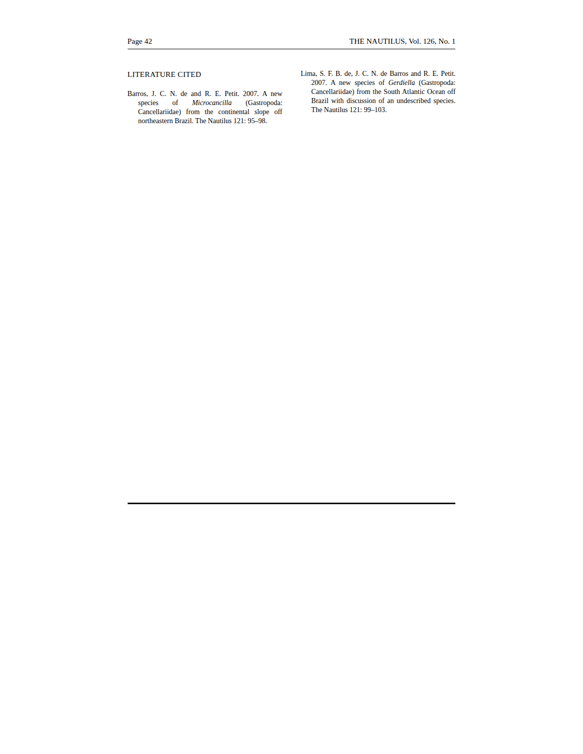Page 42
THE NAUTILUS, Vol. 126, No. 1
LITERATURE CITED
Barros, J. C. N. de and R. E. Petit. 2007. A new species of Microcancilla (Gastropoda: Cancellariidae) from the continental slope off northeastern Brazil. The Nautilus 121: 95–98.
Lima, S. F. B. de, J. C. N. de Barros and R. E. Petit. 2007. A new species of Gerdiella (Gastropoda: Cancellariidae) from the South Atlantic Ocean off Brazil with discussion of an undescribed species. The Nautilus 121: 99–103.